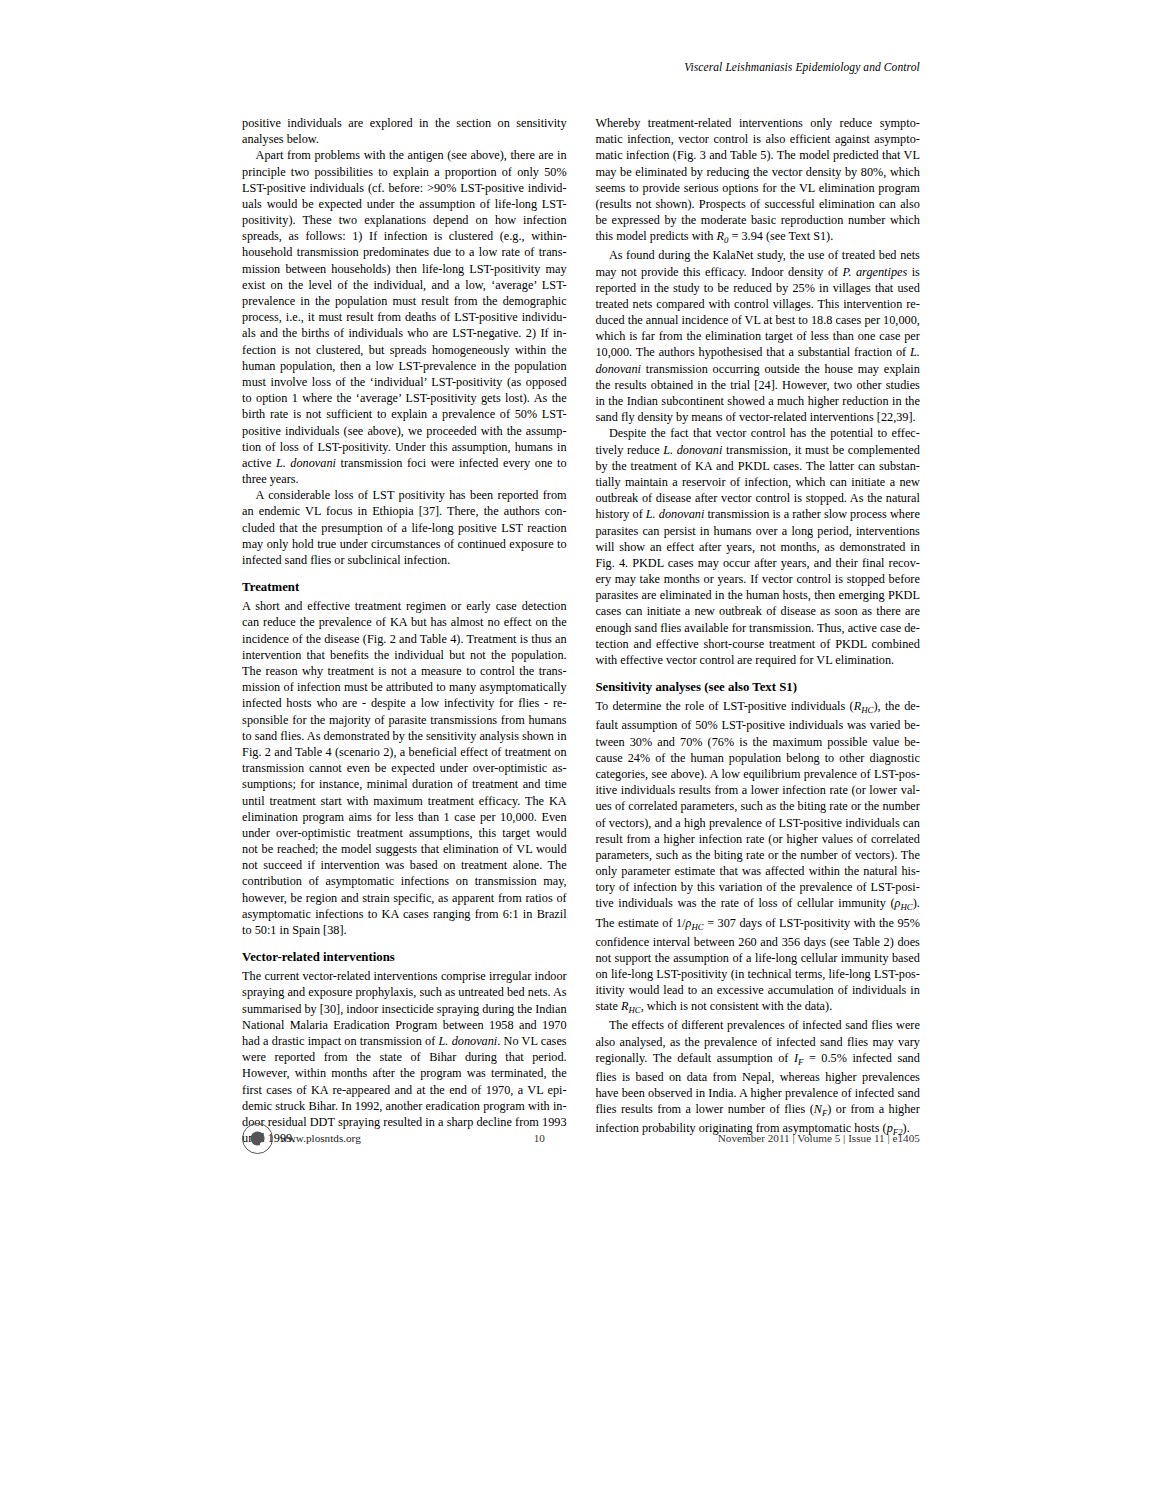Visceral Leishmaniasis Epidemiology and Control
positive individuals are explored in the section on sensitivity analyses below.
Apart from problems with the antigen (see above), there are in principle two possibilities to explain a proportion of only 50% LST-positive individuals (cf. before: >90% LST-positive individuals would be expected under the assumption of life-long LST-positivity). These two explanations depend on how infection spreads, as follows: 1) If infection is clustered (e.g., within-household transmission predominates due to a low rate of transmission between households) then life-long LST-positivity may exist on the level of the individual, and a low, ‘average’ LST-prevalence in the population must result from the demographic process, i.e., it must result from deaths of LST-positive individuals and the births of individuals who are LST-negative. 2) If infection is not clustered, but spreads homogeneously within the human population, then a low LST-prevalence in the population must involve loss of the ‘individual’ LST-positivity (as opposed to option 1 where the ‘average’ LST-positivity gets lost). As the birth rate is not sufficient to explain a prevalence of 50% LST-positive individuals (see above), we proceeded with the assumption of loss of LST-positivity. Under this assumption, humans in active L. donovani transmission foci were infected every one to three years.
A considerable loss of LST positivity has been reported from an endemic VL focus in Ethiopia [37]. There, the authors concluded that the presumption of a life-long positive LST reaction may only hold true under circumstances of continued exposure to infected sand flies or subclinical infection.
Treatment
A short and effective treatment regimen or early case detection can reduce the prevalence of KA but has almost no effect on the incidence of the disease (Fig. 2 and Table 4). Treatment is thus an intervention that benefits the individual but not the population. The reason why treatment is not a measure to control the transmission of infection must be attributed to many asymptomatically infected hosts who are - despite a low infectivity for flies - responsible for the majority of parasite transmissions from humans to sand flies. As demonstrated by the sensitivity analysis shown in Fig. 2 and Table 4 (scenario 2), a beneficial effect of treatment on transmission cannot even be expected under over-optimistic assumptions; for instance, minimal duration of treatment and time until treatment start with maximum treatment efficacy. The KA elimination program aims for less than 1 case per 10,000. Even under over-optimistic treatment assumptions, this target would not be reached; the model suggests that elimination of VL would not succeed if intervention was based on treatment alone. The contribution of asymptomatic infections on transmission may, however, be region and strain specific, as apparent from ratios of asymptomatic infections to KA cases ranging from 6:1 in Brazil to 50:1 in Spain [38].
Vector-related interventions
The current vector-related interventions comprise irregular indoor spraying and exposure prophylaxis, such as untreated bed nets. As summarised by [30], indoor insecticide spraying during the Indian National Malaria Eradication Program between 1958 and 1970 had a drastic impact on transmission of L. donovani. No VL cases were reported from the state of Bihar during that period. However, within months after the program was terminated, the first cases of KA re-appeared and at the end of 1970, a VL epidemic struck Bihar. In 1992, another eradication program with indoor residual DDT spraying resulted in a sharp decline from 1993 until 1999.
Whereby treatment-related interventions only reduce symptomatic infection, vector control is also efficient against asymptomatic infection (Fig. 3 and Table 5). The model predicted that VL may be eliminated by reducing the vector density by 80%, which seems to provide serious options for the VL elimination program (results not shown). Prospects of successful elimination can also be expressed by the moderate basic reproduction number which this model predicts with R0 = 3.94 (see Text S1).
As found during the KalaNet study, the use of treated bed nets may not provide this efficacy. Indoor density of P. argentipes is reported in the study to be reduced by 25% in villages that used treated nets compared with control villages. This intervention reduced the annual incidence of VL at best to 18.8 cases per 10,000, which is far from the elimination target of less than one case per 10,000. The authors hypothesised that a substantial fraction of L. donovani transmission occurring outside the house may explain the results obtained in the trial [24]. However, two other studies in the Indian subcontinent showed a much higher reduction in the sand fly density by means of vector-related interventions [22,39].
Despite the fact that vector control has the potential to effectively reduce L. donovani transmission, it must be complemented by the treatment of KA and PKDL cases. The latter can substantially maintain a reservoir of infection, which can initiate a new outbreak of disease after vector control is stopped. As the natural history of L. donovani transmission is a rather slow process where parasites can persist in humans over a long period, interventions will show an effect after years, not months, as demonstrated in Fig. 4. PKDL cases may occur after years, and their final recovery may take months or years. If vector control is stopped before parasites are eliminated in the human hosts, then emerging PKDL cases can initiate a new outbreak of disease as soon as there are enough sand flies available for transmission. Thus, active case detection and effective short-course treatment of PKDL combined with effective vector control are required for VL elimination.
Sensitivity analyses (see also Text S1)
To determine the role of LST-positive individuals (RHC), the default assumption of 50% LST-positive individuals was varied between 30% and 70% (76% is the maximum possible value because 24% of the human population belong to other diagnostic categories, see above). A low equilibrium prevalence of LST-positive individuals results from a lower infection rate (or lower values of correlated parameters, such as the biting rate or the number of vectors), and a high prevalence of LST-positive individuals can result from a higher infection rate (or higher values of correlated parameters, such as the biting rate or the number of vectors). The only parameter estimate that was affected within the natural history of infection by this variation of the prevalence of LST-positive individuals was the rate of loss of cellular immunity (ρHC). The estimate of 1/ρHC = 307 days of LST-positivity with the 95% confidence interval between 260 and 356 days (see Table 2) does not support the assumption of a life-long cellular immunity based on life-long LST-positivity (in technical terms, life-long LST-positivity would lead to an excessive accumulation of individuals in state RHC, which is not consistent with the data).
The effects of different prevalences of infected sand flies were also analysed, as the prevalence of infected sand flies may vary regionally. The default assumption of IF = 0.5% infected sand flies is based on data from Nepal, whereas higher prevalences have been observed in India. A higher prevalence of infected sand flies results from a lower number of flies (NF) or from a higher infection probability originating from asymptomatic hosts (pF2).
www.plosntds.org
10
November 2011 | Volume 5 | Issue 11 | e1405